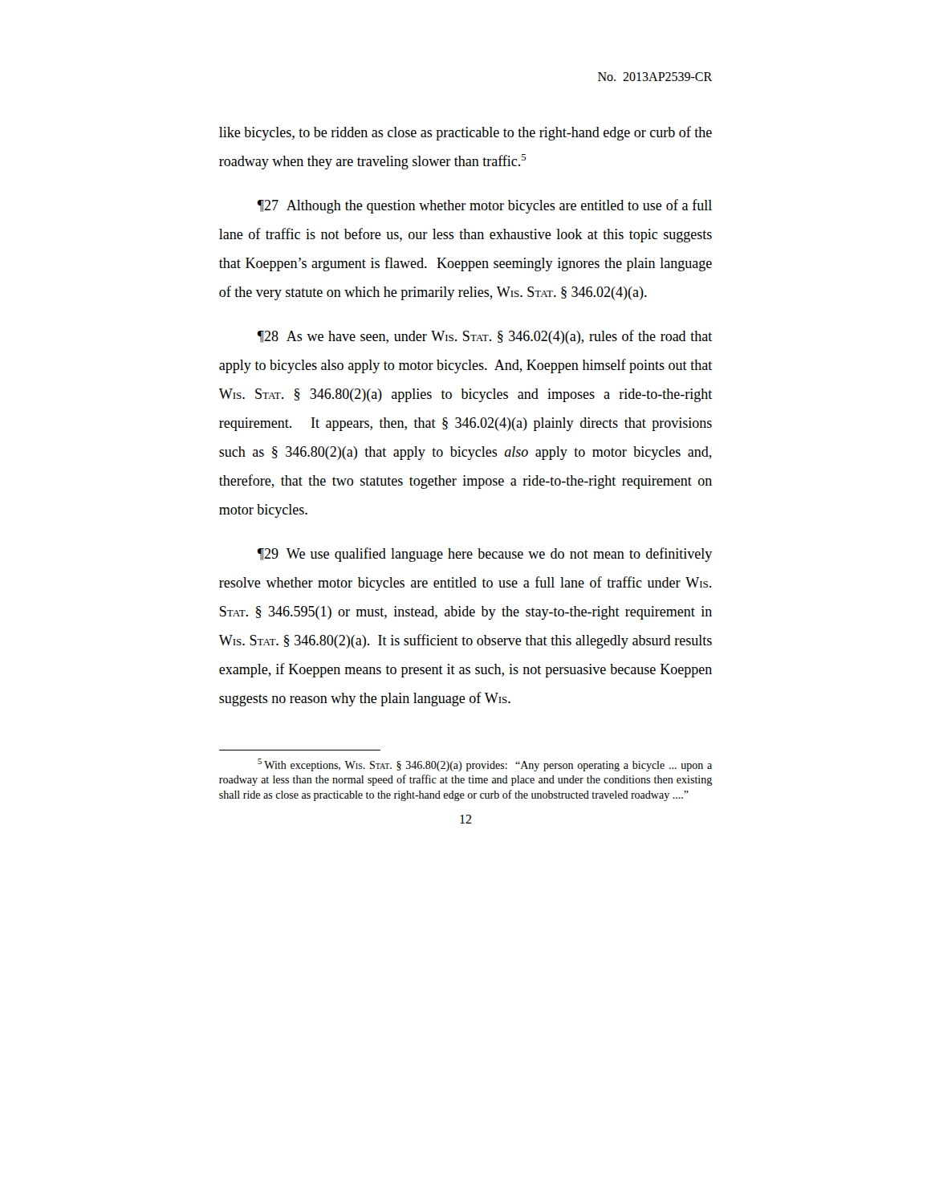No. 2013AP2539-CR
like bicycles, to be ridden as close as practicable to the right-hand edge or curb of the roadway when they are traveling slower than traffic.5
¶27 Although the question whether motor bicycles are entitled to use of a full lane of traffic is not before us, our less than exhaustive look at this topic suggests that Koeppen’s argument is flawed. Koeppen seemingly ignores the plain language of the very statute on which he primarily relies, Wis. Stat. § 346.02(4)(a).
¶28 As we have seen, under Wis. Stat. § 346.02(4)(a), rules of the road that apply to bicycles also apply to motor bicycles. And, Koeppen himself points out that Wis. Stat. § 346.80(2)(a) applies to bicycles and imposes a ride-to-the-right requirement. It appears, then, that § 346.02(4)(a) plainly directs that provisions such as § 346.80(2)(a) that apply to bicycles also apply to motor bicycles and, therefore, that the two statutes together impose a ride-to-the-right requirement on motor bicycles.
¶29 We use qualified language here because we do not mean to definitively resolve whether motor bicycles are entitled to use a full lane of traffic under Wis. Stat. § 346.595(1) or must, instead, abide by the stay-to-the-right requirement in Wis. Stat. § 346.80(2)(a). It is sufficient to observe that this allegedly absurd results example, if Koeppen means to present it as such, is not persuasive because Koeppen suggests no reason why the plain language of Wis.
5With exceptions, Wis. Stat. § 346.80(2)(a) provides: “Any person operating a bicycle ... upon a roadway at less than the normal speed of traffic at the time and place and under the conditions then existing shall ride as close as practicable to the right-hand edge or curb of the unobstructed traveled roadway ....”
12